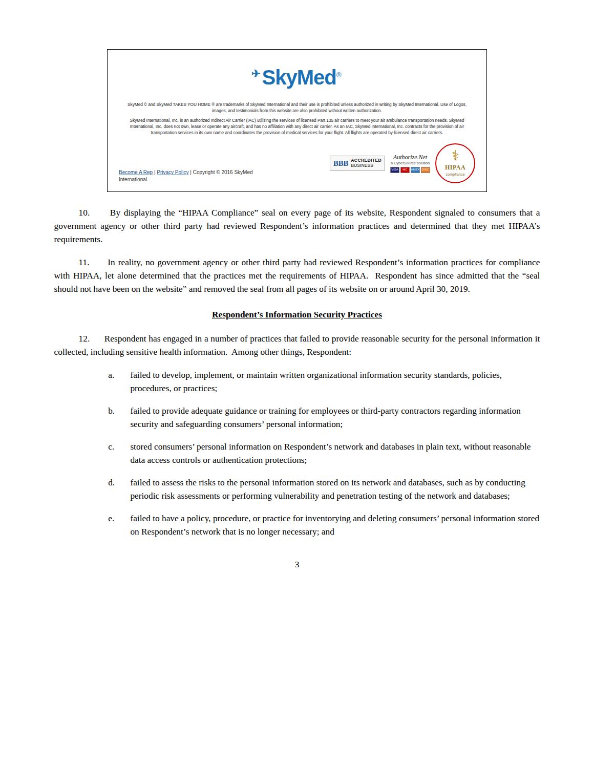✈SkyMed®
SkyMed © and SkyMed TAKES YOU HOME ® are trademarks of SkyMed International and their use is prohibited unless authorized in writing by SkyMed International. Use of Logos, images, and testimonials from this website are also prohibited without written authorization.
SkyMed International, Inc. is an authorized Indirect Air Carrier (IAC) utilizing the services of licensed Part 135 air carriers to meet your air ambulance transportation needs. SkyMed International, Inc. does not own, lease or operate any aircraft, and has no affiliation with any direct air carrier. As an IAC, SkyMed International, Inc. contracts for the provision of air transportation services in its own name and coordinates the provision of medical services for your flight. All flights are operated by licensed direct air carriers.
Become A Rep | Privacy Policy | Copyright © 2016 SkyMed
International.
BBB ACCREDITED
BUSINESS
Authorize.Net
a CyberSource solution
VISA MC AMEX DISC
⚕
HIPAA
compliance
10. By displaying the “HIPAA Compliance” seal on every page of its website, Respondent signaled to consumers that a government agency or other third party had reviewed Respondent’s information practices and determined that they met HIPAA’s requirements.
11. In reality, no government agency or other third party had reviewed Respondent’s information practices for compliance with HIPAA, let alone determined that the practices met the requirements of HIPAA. Respondent has since admitted that the “seal should not have been on the website” and removed the seal from all pages of its website on or around April 30, 2019.
Respondent’s Information Security Practices
12. Respondent has engaged in a number of practices that failed to provide reasonable security for the personal information it collected, including sensitive health information. Among other things, Respondent:
a.
failed to develop, implement, or maintain written organizational information security standards, policies, procedures, or practices;
b.
failed to provide adequate guidance or training for employees or third-party contractors regarding information security and safeguarding consumers’ personal information;
c.
stored consumers’ personal information on Respondent’s network and databases in plain text, without reasonable data access controls or authentication protections;
d.
failed to assess the risks to the personal information stored on its network and databases, such as by conducting periodic risk assessments or performing vulnerability and penetration testing of the network and databases;
e.
failed to have a policy, procedure, or practice for inventorying and deleting consumers’ personal information stored on Respondent’s network that is no longer necessary; and
3